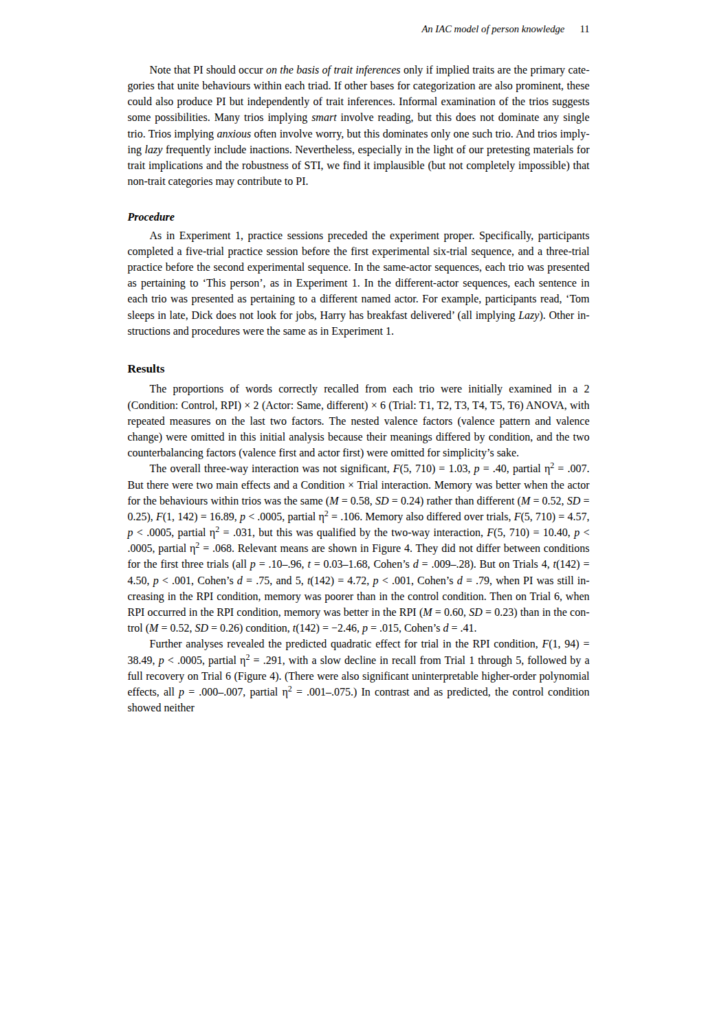An IAC model of person knowledge 11
Note that PI should occur on the basis of trait inferences only if implied traits are the primary categories that unite behaviours within each triad. If other bases for categorization are also prominent, these could also produce PI but independently of trait inferences. Informal examination of the trios suggests some possibilities. Many trios implying smart involve reading, but this does not dominate any single trio. Trios implying anxious often involve worry, but this dominates only one such trio. And trios implying lazy frequently include inactions. Nevertheless, especially in the light of our pretesting materials for trait implications and the robustness of STI, we find it implausible (but not completely impossible) that non-trait categories may contribute to PI.
Procedure
As in Experiment 1, practice sessions preceded the experiment proper. Specifically, participants completed a five-trial practice session before the first experimental six-trial sequence, and a three-trial practice before the second experimental sequence. In the same-actor sequences, each trio was presented as pertaining to ‘This person’, as in Experiment 1. In the different-actor sequences, each sentence in each trio was presented as pertaining to a different named actor. For example, participants read, ‘Tom sleeps in late, Dick does not look for jobs, Harry has breakfast delivered’ (all implying Lazy). Other instructions and procedures were the same as in Experiment 1.
Results
The proportions of words correctly recalled from each trio were initially examined in a 2 (Condition: Control, RPI) × 2 (Actor: Same, different) × 6 (Trial: T1, T2, T3, T4, T5, T6) ANOVA, with repeated measures on the last two factors. The nested valence factors (valence pattern and valence change) were omitted in this initial analysis because their meanings differed by condition, and the two counterbalancing factors (valence first and actor first) were omitted for simplicity’s sake.
The overall three-way interaction was not significant, F(5, 710) = 1.03, p = .40, partial η2 = .007. But there were two main effects and a Condition × Trial interaction. Memory was better when the actor for the behaviours within trios was the same (M = 0.58, SD = 0.24) rather than different (M = 0.52, SD = 0.25), F(1, 142) = 16.89, p < .0005, partial η2 = .106. Memory also differed over trials, F(5, 710) = 4.57, p < .0005, partial η2 = .031, but this was qualified by the two-way interaction, F(5, 710) = 10.40, p < .0005, partial η2 = .068. Relevant means are shown in Figure 4. They did not differ between conditions for the first three trials (all p = .10–.96, t = 0.03–1.68, Cohen’s d = .009–.28). But on Trials 4, t(142) = 4.50, p < .001, Cohen’s d = .75, and 5, t(142) = 4.72, p < .001, Cohen’s d = .79, when PI was still increasing in the RPI condition, memory was poorer than in the control condition. Then on Trial 6, when RPI occurred in the RPI condition, memory was better in the RPI (M = 0.60, SD = 0.23) than in the control (M = 0.52, SD = 0.26) condition, t(142) = −2.46, p = .015, Cohen’s d = .41.
Further analyses revealed the predicted quadratic effect for trial in the RPI condition, F(1, 94) = 38.49, p < .0005, partial η2 = .291, with a slow decline in recall from Trial 1 through 5, followed by a full recovery on Trial 6 (Figure 4). (There were also significant uninterpretable higher-order polynomial effects, all p = .000–.007, partial η2 = .001–.075.) In contrast and as predicted, the control condition showed neither